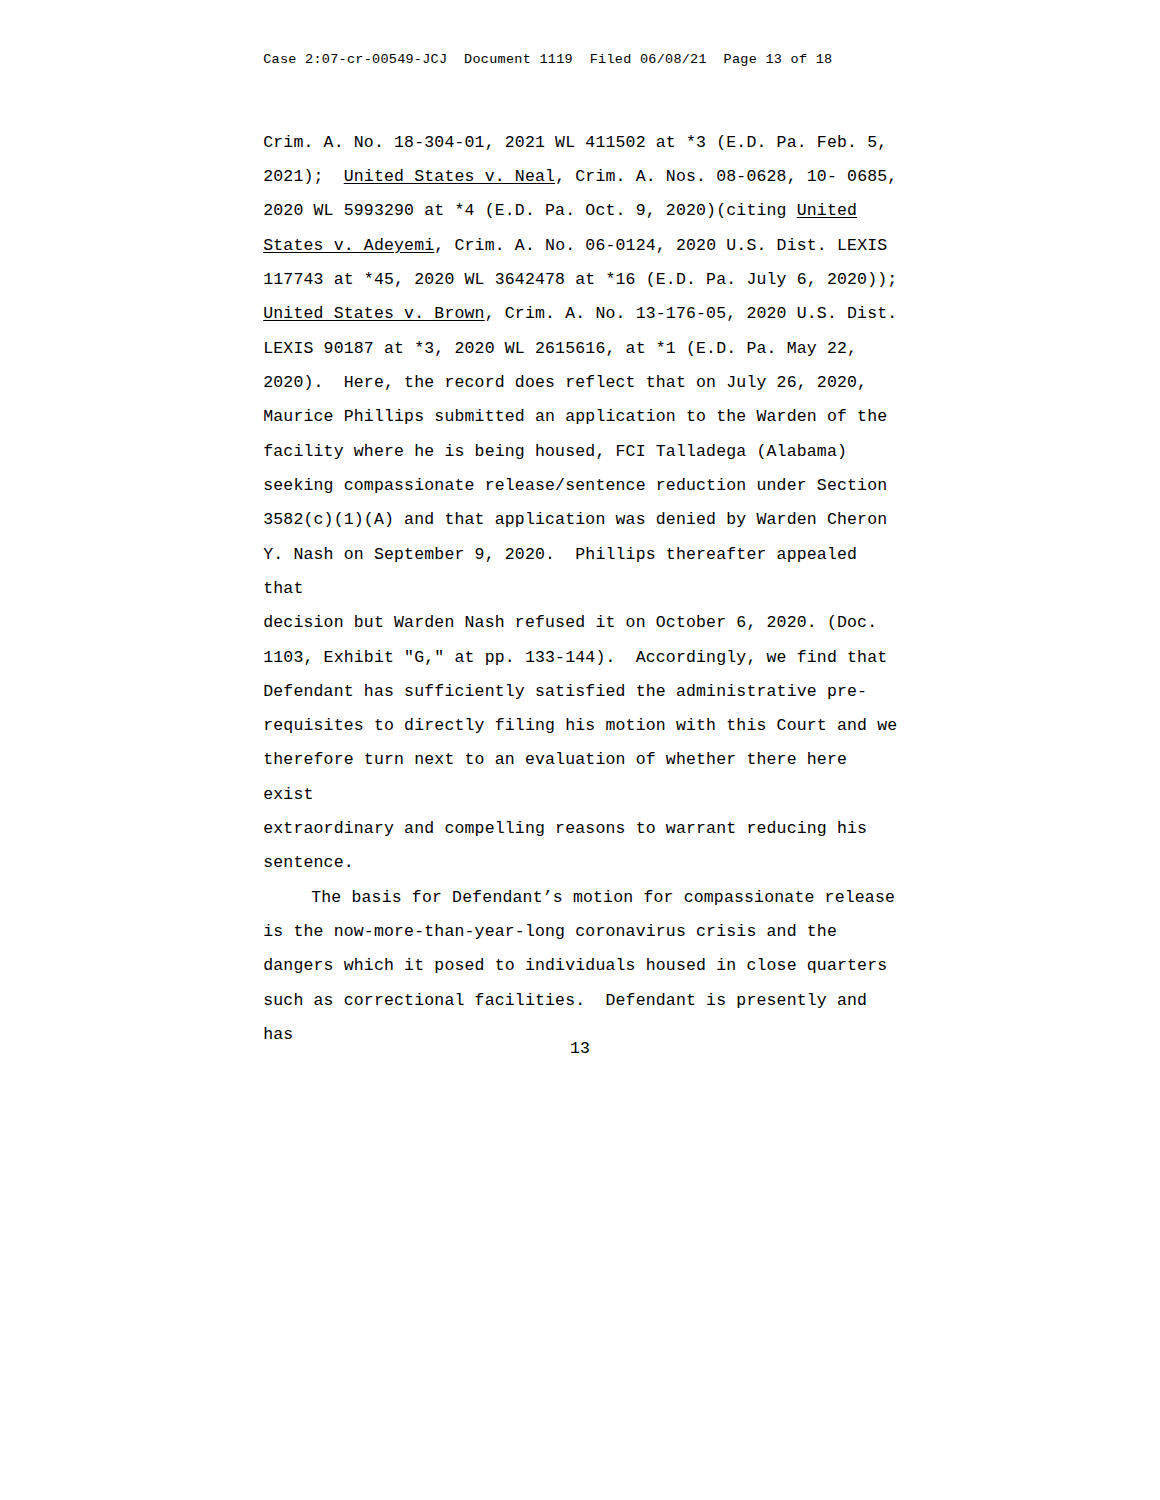Case 2:07-cr-00549-JCJ Document 1119 Filed 06/08/21 Page 13 of 18
Crim. A. No. 18-304-01, 2021 WL 411502 at *3 (E.D. Pa. Feb. 5,
2021); United States v. Neal, Crim. A. Nos. 08-0628, 10- 0685,
2020 WL 5993290 at *4 (E.D. Pa. Oct. 9, 2020)(citing United
States v. Adeyemi, Crim. A. No. 06-0124, 2020 U.S. Dist. LEXIS
117743 at *45, 2020 WL 3642478 at *16 (E.D. Pa. July 6, 2020));
United States v. Brown, Crim. A. No. 13-176-05, 2020 U.S. Dist.
LEXIS 90187 at *3, 2020 WL 2615616, at *1 (E.D. Pa. May 22,
2020). Here, the record does reflect that on July 26, 2020,
Maurice Phillips submitted an application to the Warden of the
facility where he is being housed, FCI Talladega (Alabama)
seeking compassionate release/sentence reduction under Section
3582(c)(1)(A) and that application was denied by Warden Cheron
Y. Nash on September 9, 2020. Phillips thereafter appealed that
decision but Warden Nash refused it on October 6, 2020. (Doc.
1103, Exhibit "G," at pp. 133-144). Accordingly, we find that
Defendant has sufficiently satisfied the administrative pre-
requisites to directly filing his motion with this Court and we
therefore turn next to an evaluation of whether there here exist
extraordinary and compelling reasons to warrant reducing his
sentence.
The basis for Defendant’s motion for compassionate release
is the now-more-than-year-long coronavirus crisis and the
dangers which it posed to individuals housed in close quarters
such as correctional facilities. Defendant is presently and has
13